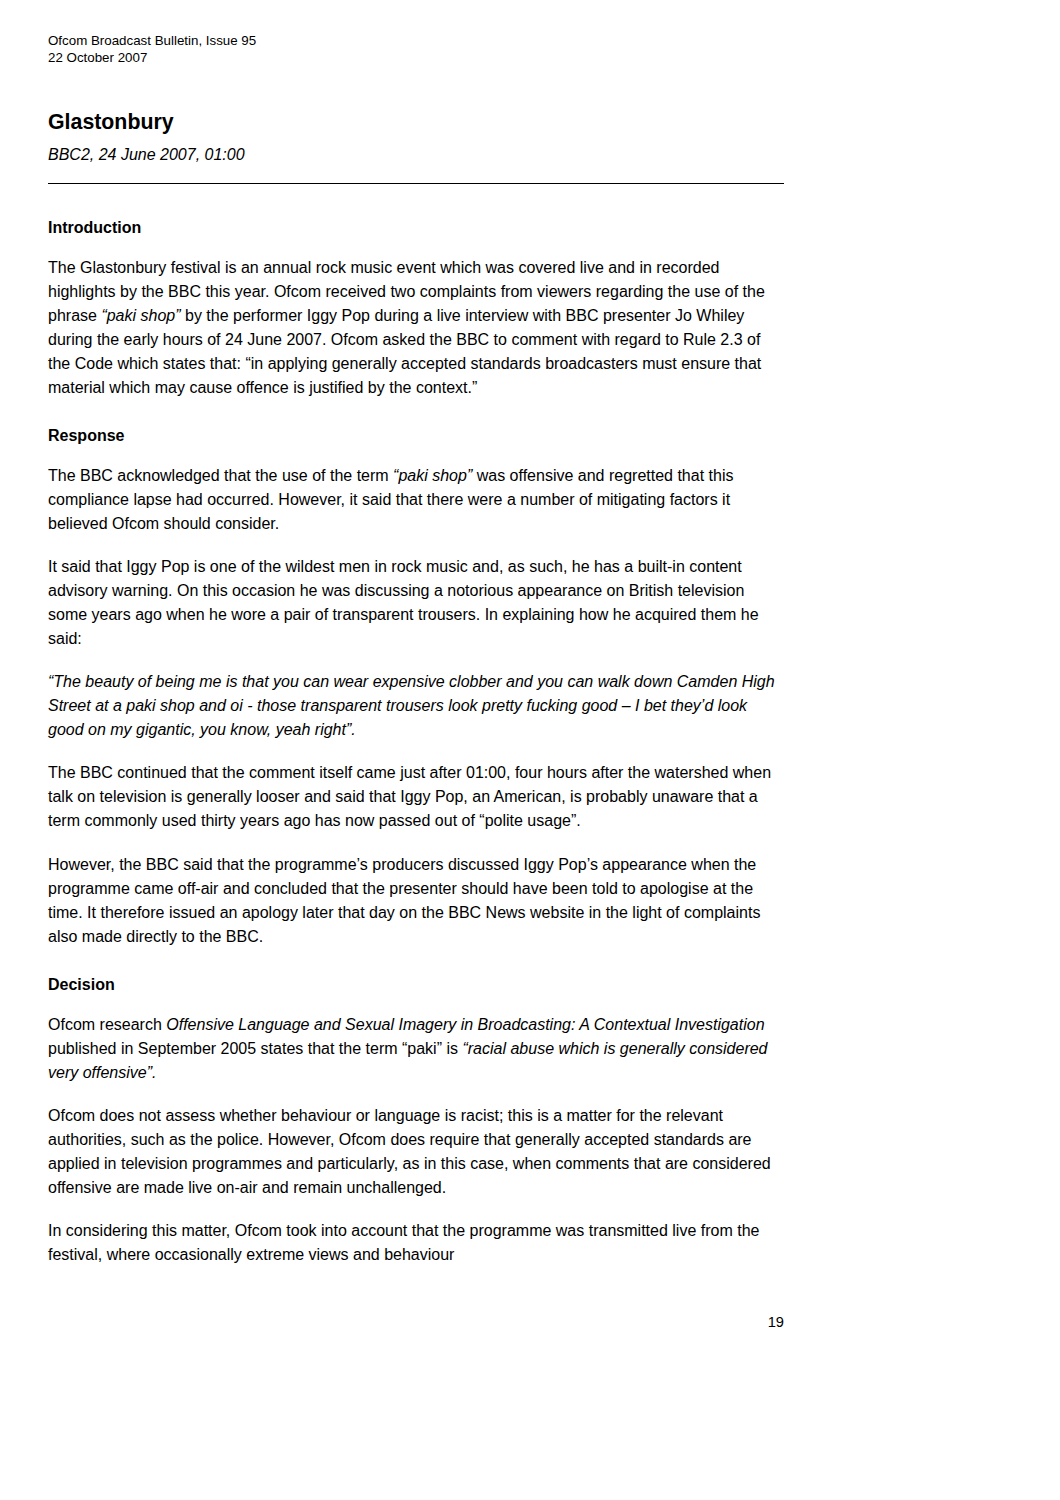Ofcom Broadcast Bulletin, Issue 95
22 October 2007
Glastonbury
BBC2, 24 June 2007, 01:00
Introduction
The Glastonbury festival is an annual rock music event which was covered live and in recorded highlights by the BBC this year. Ofcom received two complaints from viewers regarding the use of the phrase “paki shop” by the performer Iggy Pop during a live interview with BBC presenter Jo Whiley during the early hours of 24 June 2007. Ofcom asked the BBC to comment with regard to Rule 2.3 of the Code which states that: “in applying generally accepted standards broadcasters must ensure that material which may cause offence is justified by the context.”
Response
The BBC acknowledged that the use of the term “paki shop” was offensive and regretted that this compliance lapse had occurred. However, it said that there were a number of mitigating factors it believed Ofcom should consider.
It said that Iggy Pop is one of the wildest men in rock music and, as such, he has a built-in content advisory warning. On this occasion he was discussing a notorious appearance on British television some years ago when he wore a pair of transparent trousers. In explaining how he acquired them he said:
“The beauty of being me is that you can wear expensive clobber and you can walk down Camden High Street at a paki shop and oi - those transparent trousers look pretty fucking good – I bet they’d look good on my gigantic, you know, yeah right”.
The BBC continued that the comment itself came just after 01:00, four hours after the watershed when talk on television is generally looser and said that Iggy Pop, an American, is probably unaware that a term commonly used thirty years ago has now passed out of “polite usage”.
However, the BBC said that the programme’s producers discussed Iggy Pop’s appearance when the programme came off-air and concluded that the presenter should have been told to apologise at the time. It therefore issued an apology later that day on the BBC News website in the light of complaints also made directly to the BBC.
Decision
Ofcom research Offensive Language and Sexual Imagery in Broadcasting: A Contextual Investigation published in September 2005 states that the term “paki” is “racial abuse which is generally considered very offensive”.
Ofcom does not assess whether behaviour or language is racist; this is a matter for the relevant authorities, such as the police. However, Ofcom does require that generally accepted standards are applied in television programmes and particularly, as in this case, when comments that are considered offensive are made live on-air and remain unchallenged.
In considering this matter, Ofcom took into account that the programme was transmitted live from the festival, where occasionally extreme views and behaviour
19